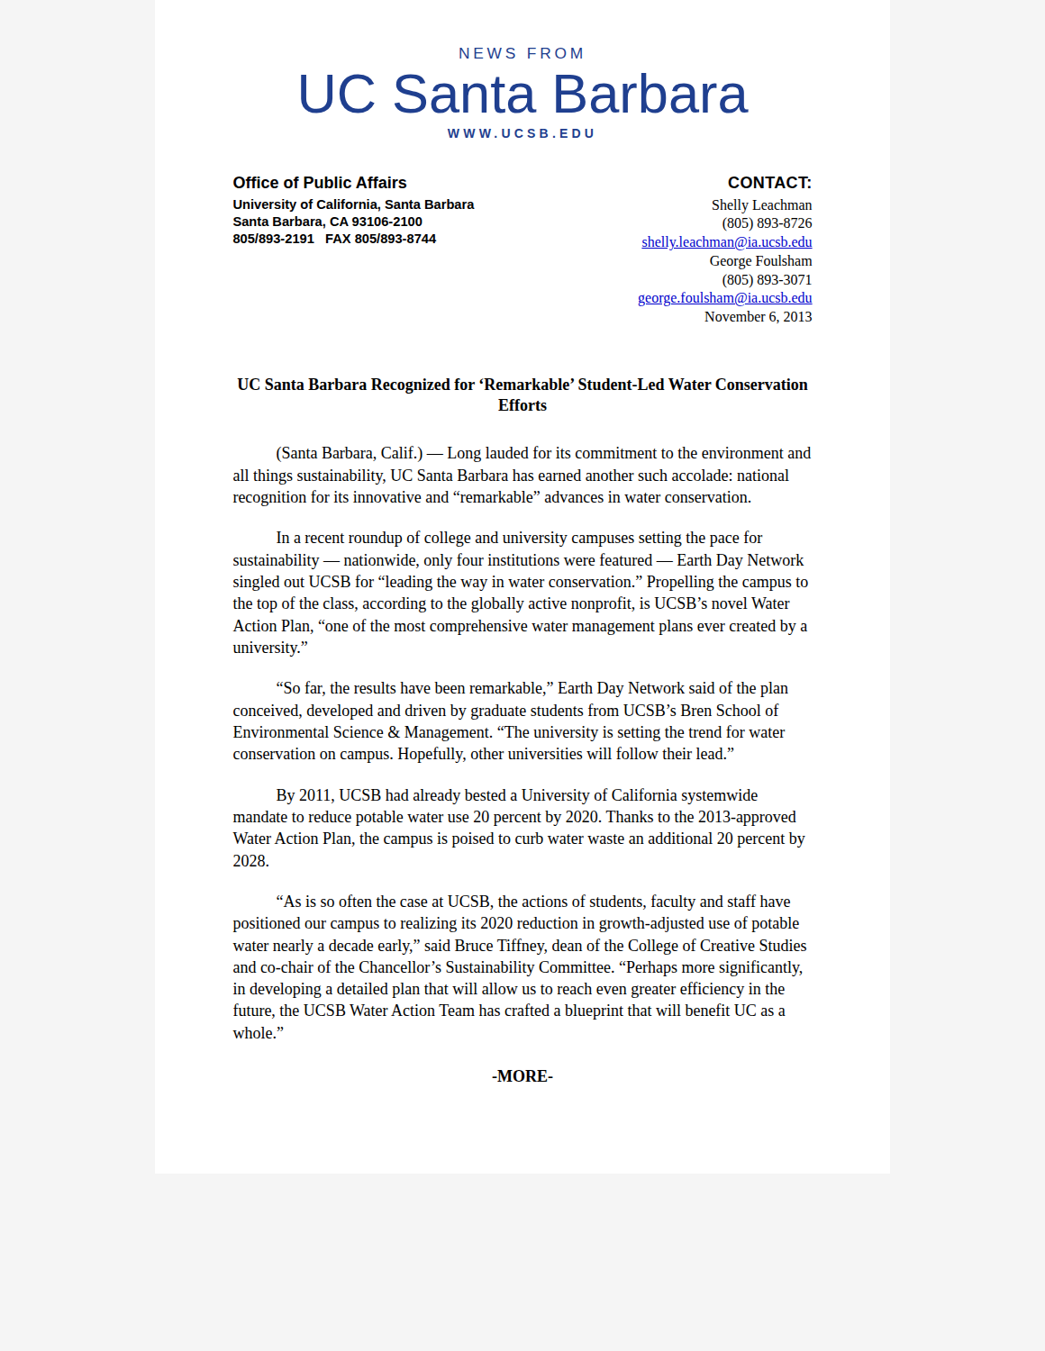NEWS FROM
UC Santa Barbara
WWW.UCSB.EDU
| Office of Public Affairs University of California, Santa Barbara Santa Barbara, CA 93106-2100 805/893-2191 FAX 805/893-8744 | CONTACT: Shelly Leachman (805) 893-8726 shelly.leachman@ia.ucsb.edu George Foulsham (805) 893-3071 george.foulsham@ia.ucsb.edu November 6, 2013 |
UC Santa Barbara Recognized for ‘Remarkable’ Student-Led Water Conservation Efforts
(Santa Barbara, Calif.) — Long lauded for its commitment to the environment and all things sustainability, UC Santa Barbara has earned another such accolade: national recognition for its innovative and “remarkable” advances in water conservation.
In a recent roundup of college and university campuses setting the pace for sustainability — nationwide, only four institutions were featured — Earth Day Network singled out UCSB for “leading the way in water conservation.” Propelling the campus to the top of the class, according to the globally active nonprofit, is UCSB’s novel Water Action Plan, “one of the most comprehensive water management plans ever created by a university.”
“So far, the results have been remarkable,” Earth Day Network said of the plan conceived, developed and driven by graduate students from UCSB’s Bren School of Environmental Science & Management. “The university is setting the trend for water conservation on campus. Hopefully, other universities will follow their lead.”
By 2011, UCSB had already bested a University of California systemwide mandate to reduce potable water use 20 percent by 2020. Thanks to the 2013-approved Water Action Plan, the campus is poised to curb water waste an additional 20 percent by 2028.
“As is so often the case at UCSB, the actions of students, faculty and staff have positioned our campus to realizing its 2020 reduction in growth-adjusted use of potable water nearly a decade early,” said Bruce Tiffney, dean of the College of Creative Studies and co-chair of the Chancellor’s Sustainability Committee. “Perhaps more significantly, in developing a detailed plan that will allow us to reach even greater efficiency in the future, the UCSB Water Action Team has crafted a blueprint that will benefit UC as a whole.”
-MORE-